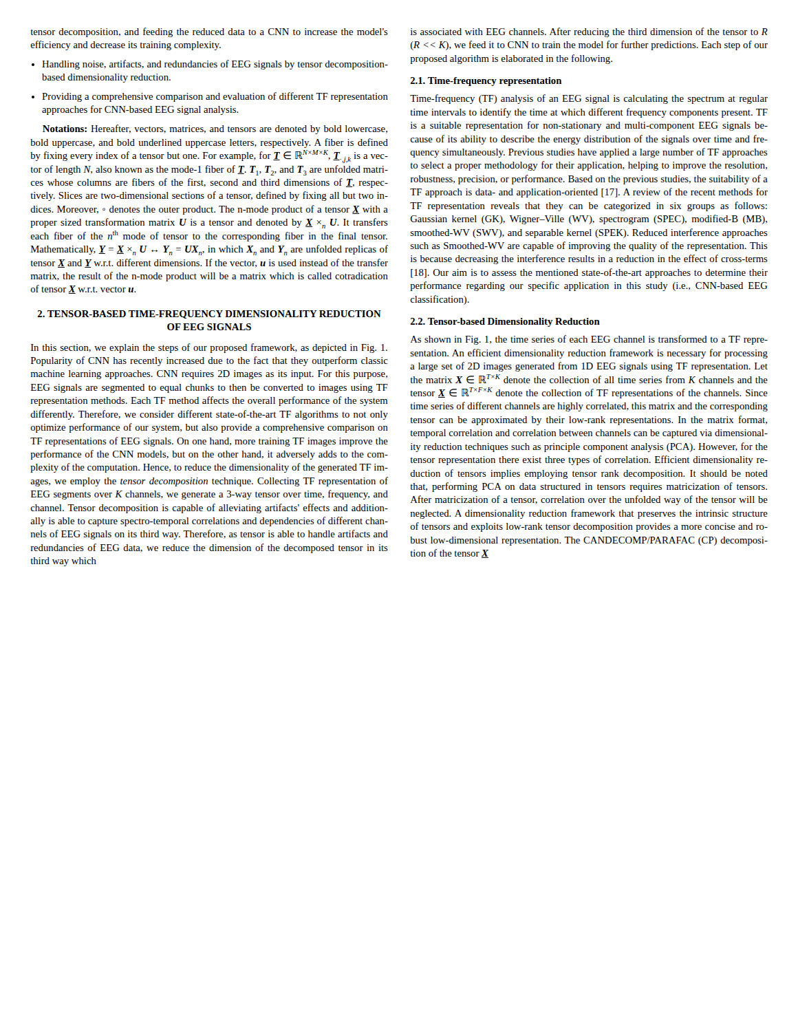tensor decomposition, and feeding the reduced data to a CNN to increase the model's efficiency and decrease its training complexity.
Handling noise, artifacts, and redundancies of EEG signals by tensor decomposition-based dimensionality reduction.
Providing a comprehensive comparison and evaluation of different TF representation approaches for CNN-based EEG signal analysis.
Notations: Hereafter, vectors, matrices, and tensors are denoted by bold lowercase, bold uppercase, and bold underlined uppercase letters, respectively. A fiber is defined by fixing every index of a tensor but one. For example, for T ∈ ℝN×M×K, T·,j,k is a vector of length N, also known as the mode-1 fiber of T. T1, T2, and T3 are unfolded matrices whose columns are fibers of the first, second and third dimensions of T, respectively. Slices are two-dimensional sections of a tensor, defined by fixing all but two indices. Moreover, ◦ denotes the outer product. The n-mode product of a tensor X with a proper sized transformation matrix U is a tensor and denoted by X ×n U. It transfers each fiber of the nth mode of tensor to the corresponding fiber in the final tensor. Mathematically, Y = X ×n U ↔ Yn = UXn, in which Xn and Yn are unfolded replicas of tensor X and Y w.r.t. different dimensions. If the vector, u is used instead of the transfer matrix, the result of the n-mode product will be a matrix which is called cotradication of tensor X w.r.t. vector u.
2. Tensor-based Time-Frequency Dimensionality Reduction of EEG Signals
In this section, we explain the steps of our proposed framework, as depicted in Fig. 1. Popularity of CNN has recently increased due to the fact that they outperform classic machine learning approaches. CNN requires 2D images as its input. For this purpose, EEG signals are segmented to equal chunks to then be converted to images using TF representation methods. Each TF method affects the overall performance of the system differently. Therefore, we consider different state-of-the-art TF algorithms to not only optimize performance of our system, but also provide a comprehensive comparison on TF representations of EEG signals. On one hand, more training TF images improve the performance of the CNN models, but on the other hand, it adversely adds to the complexity of the computation. Hence, to reduce the dimensionality of the generated TF images, we employ the tensor decomposition technique. Collecting TF representation of EEG segments over K channels, we generate a 3-way tensor over time, frequency, and channel. Tensor decomposition is capable of alleviating artifacts' effects and additionally is able to capture spectro-temporal correlations and dependencies of different channels of EEG signals on its third way. Therefore, as tensor is able to handle artifacts and redundancies of EEG data, we reduce the dimension of the decomposed tensor in its third way which
is associated with EEG channels. After reducing the third dimension of the tensor to R (R << K), we feed it to CNN to train the model for further predictions. Each step of our proposed algorithm is elaborated in the following.
2.1. Time-frequency representation
Time-frequency (TF) analysis of an EEG signal is calculating the spectrum at regular time intervals to identify the time at which different frequency components present. TF is a suitable representation for non-stationary and multi-component EEG signals because of its ability to describe the energy distribution of the signals over time and frequency simultaneously. Previous studies have applied a large number of TF approaches to select a proper methodology for their application, helping to improve the resolution, robustness, precision, or performance. Based on the previous studies, the suitability of a TF approach is data- and application-oriented [17]. A review of the recent methods for TF representation reveals that they can be categorized in six groups as follows: Gaussian kernel (GK), Wigner–Ville (WV), spectrogram (SPEC), modified-B (MB), smoothed-WV (SWV), and separable kernel (SPEK). Reduced interference approaches such as Smoothed-WV are capable of improving the quality of the representation. This is because decreasing the interference results in a reduction in the effect of cross-terms [18]. Our aim is to assess the mentioned state-of-the-art approaches to determine their performance regarding our specific application in this study (i.e., CNN-based EEG classification).
2.2. Tensor-based Dimensionality Reduction
As shown in Fig. 1, the time series of each EEG channel is transformed to a TF representation. An efficient dimensionality reduction framework is necessary for processing a large set of 2D images generated from 1D EEG signals using TF representation. Let the matrix X ∈ ℝT×K denote the collection of all time series from K channels and the tensor X ∈ ℝT×F×K denote the collection of TF representations of the channels. Since time series of different channels are highly correlated, this matrix and the corresponding tensor can be approximated by their low-rank representations. In the matrix format, temporal correlation and correlation between channels can be captured via dimensionality reduction techniques such as principle component analysis (PCA). However, for the tensor representation there exist three types of correlation. Efficient dimensionality reduction of tensors implies employing tensor rank decomposition. It should be noted that, performing PCA on data structured in tensors requires matricization of tensors. After matricization of a tensor, correlation over the unfolded way of the tensor will be neglected. A dimensionality reduction framework that preserves the intrinsic structure of tensors and exploits low-rank tensor decomposition provides a more concise and robust low-dimensional representation. The CANDECOMP/PARAFAC (CP) decomposition of the tensor X